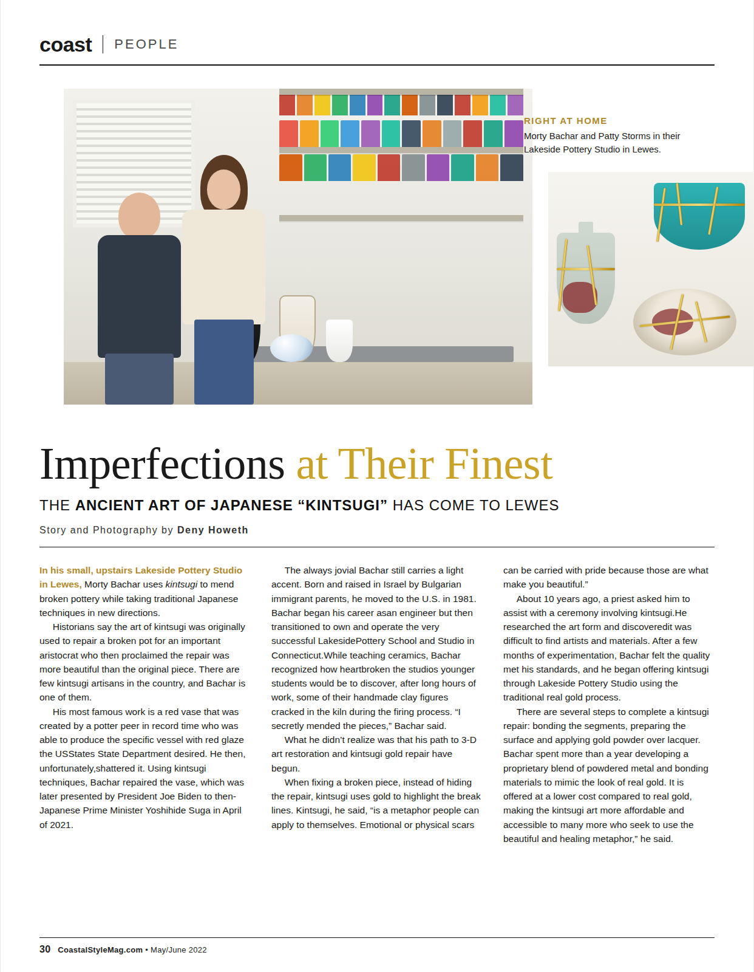coast PEOPLE
RIGHT AT HOME
Morty Bachar and Patty Storms in their Lakeside Pottery Studio in Lewes.
Imperfections at Their Finest
THE ANCIENT ART OF JAPANESE “KINTSUGI” HAS COME TO LEWES
Story and Photography by Deny Howeth
In his small, upstairs Lakeside Pottery Studio in Lewes, Morty Bachar uses kintsugi to mend broken pottery while taking traditional Japanese techniques in new directions.
Historians say the art of kintsugi was originally used to repair a broken pot for an important aristocrat who then proclaimed the repair was more beautiful than the original piece. There are few kintsugi artisans in the country, and Bachar is one of them.
His most famous work is a red vase that was created by a potter peer in record time who was able to produce the specific vessel with red glaze the USStates State Department desired. He then, unfortunately,shattered it. Using kintsugi techniques, Bachar repaired the vase, which was later presented by President Joe Biden to then-Japanese Prime Minister Yoshihide Suga in April of 2021.
The always jovial Bachar still carries a light accent. Born and raised in Israel by Bulgarian immigrant parents, he moved to the U.S. in 1981. Bachar began his career asan engineer but then transitioned to own and operate the very successful LakesidePottery School and Studio in Connecticut.While teaching ceramics, Bachar recognized how heartbroken the studios younger students would be to discover, after long hours of work, some of their handmade clay figures cracked in the kiln during the firing process. “I secretly mended the pieces,” Bachar said.
What he didn’t realize was that his path to 3-D art restoration and kintsugi gold repair have begun.
When fixing a broken piece, instead of hiding the repair, kintsugi uses gold to highlight the break lines. Kintsugi, he said, “is a metaphor people can apply to themselves. Emotional or physical scars can be carried with pride because those are what make you beautiful.”
About 10 years ago, a priest asked him to assist with a ceremony involving kintsugi.He researched the art form and discoveredit was difficult to find artists and materials. After a few months of experimentation, Bachar felt the quality met his standards, and he began offering kintsugi through Lakeside Pottery Studio using the traditional real gold process.
There are several steps to complete a kintsugi repair: bonding the segments, preparing the surface and applying gold powder over lacquer. Bachar spent more than a year developing a proprietary blend of powdered metal and bonding materials to mimic the look of real gold. It is offered at a lower cost compared to real gold, making the kintsugi art more affordable and accessible to many more who seek to use the beautiful and healing metaphor,” he said.
30 CoastalStyleMag.com • May/June 2022